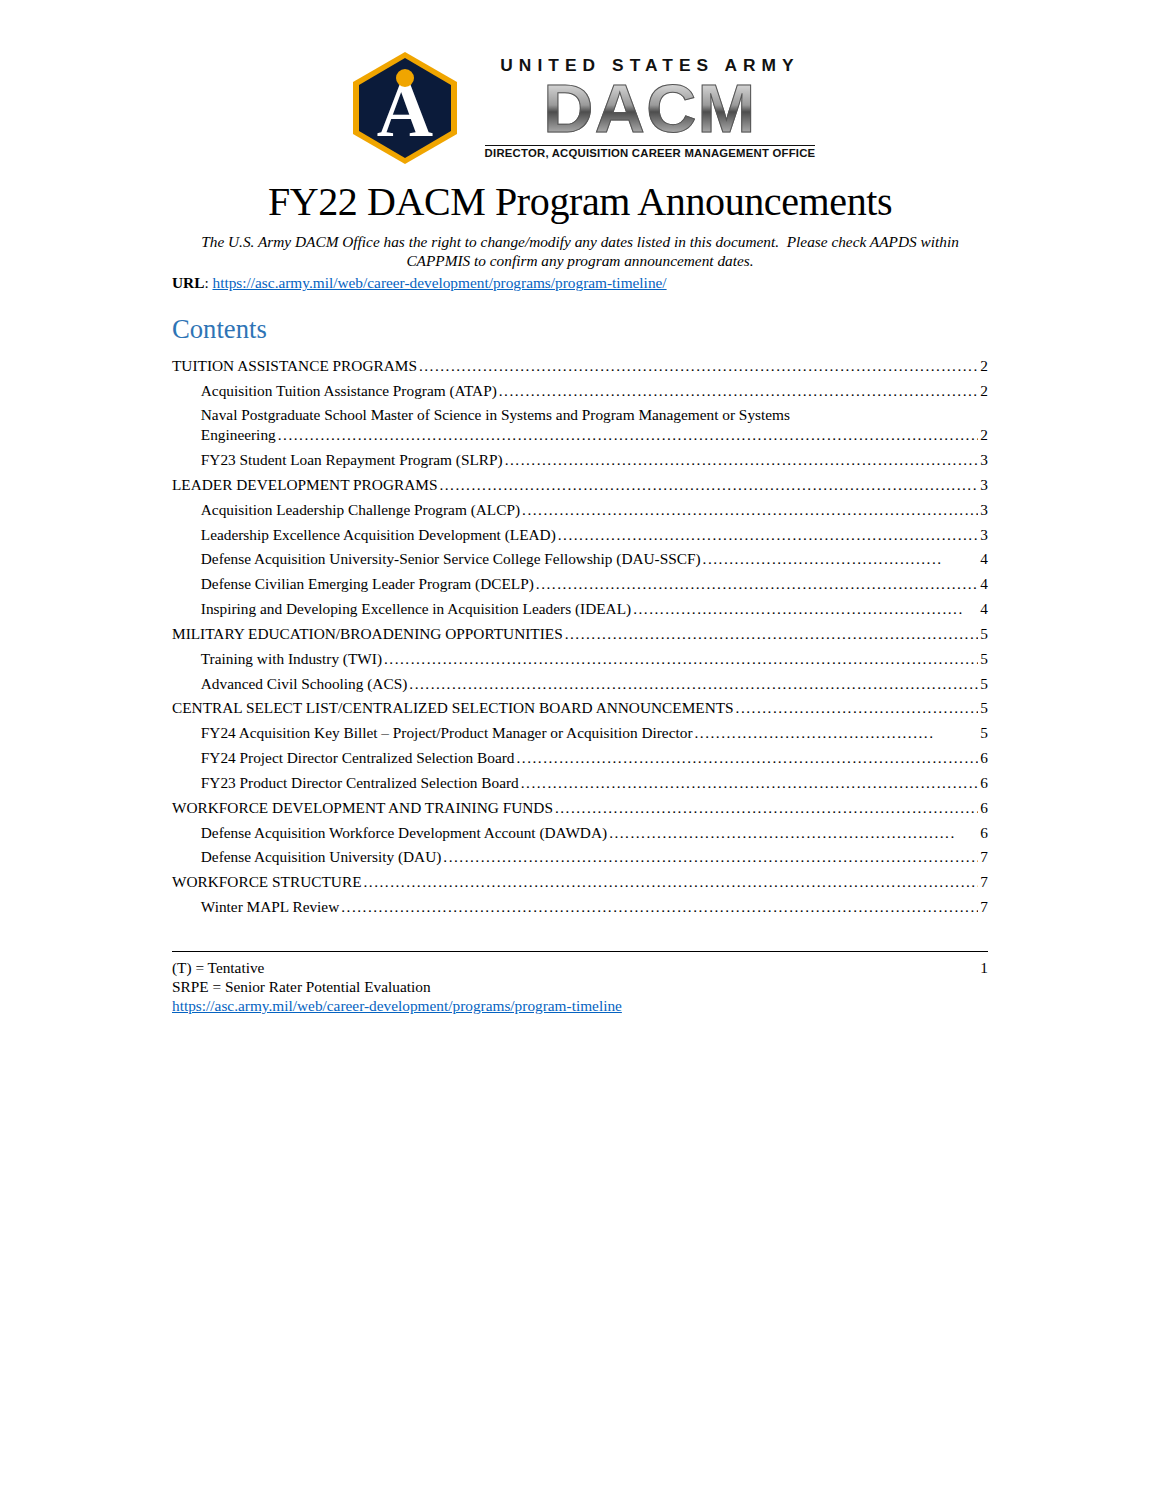A
UNITED STATES ARMY
DACM
DIRECTOR, ACQUISITION CAREER MANAGEMENT OFFICE
FY22 DACM Program Announcements
The U.S. Army DACM Office has the right to change/modify any dates listed in this document. Please check AAPDS within CAPPMIS to confirm any program announcement dates.
URL: https://asc.army.mil/web/career-development/programs/program-timeline/
Contents
TUITION ASSISTANCE PROGRAMS ........................................................................................................................... 2
Acquisition Tuition Assistance Program (ATAP) ................................................................................................. 2
Naval Postgraduate School Master of Science in Systems and Program Management or Systems
Engineering ................................................................................................................................................. 2
FY23 Student Loan Repayment Program (SLRP) ................................................................................................. 3
LEADER DEVELOPMENT PROGRAMS ................................................................................................................. 3
Acquisition Leadership Challenge Program (ALCP) .......................................................................................... 3
Leadership Excellence Acquisition Development (LEAD) ................................................................................. 3
Defense Acquisition University-Senior Service College Fellowship (DAU-SSCF) ............................................. 4
Defense Civilian Emerging Leader Program (DCELP) ....................................................................................... 4
Inspiring and Developing Excellence in Acquisition Leaders (IDEAL) .............................................................. 4
MILITARY EDUCATION/BROADENING OPPORTUNITIES ....................................................................................... 5
Training with Industry (TWI) ................................................................................................................................. 5
Advanced Civil Schooling (ACS) ............................................................................................................................. 5
CENTRAL SELECT LIST/CENTRALIZED SELECTION BOARD ANNOUNCEMENTS ..................................................... 5
FY24 Acquisition Key Billet – Project/Product Manager or Acquisition Director ............................................. 5
FY24 Project Director Centralized Selection Board .......................................................................................... 6
FY23 Product Director Centralized Selection Board ......................................................................................... 6
WORKFORCE DEVELOPMENT AND TRAINING FUNDS .......................................................................................... 6
Defense Acquisition Workforce Development Account (DAWDA) ................................................................. 6
Defense Acquisition University (DAU) ............................................................................................................. 7
WORKFORCE STRUCTURE ................................................................................................................................. 7
Winter MAPL Review ............................................................................................................................. 7
1
(T) = Tentative
SRPE = Senior Rater Potential Evaluation
https://asc.army.mil/web/career-development/programs/program-timeline